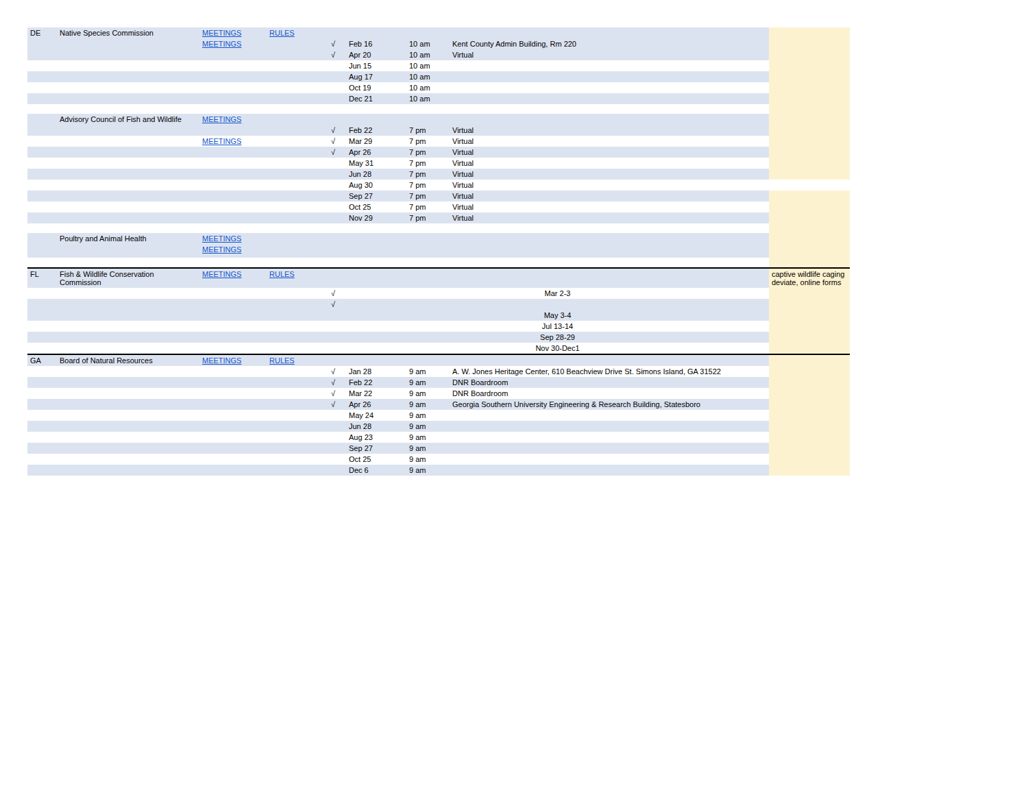| DE | Native Species Commission | MEETINGS | RULES | | | | | |
| | | MEETINGS | | √ | Feb 16 | 10 am | Kent County Admin Building, Rm 220 |
| | | | | √ | Apr 20 | 10 am | Virtual |
| | | | | | Jun 15 | 10 am | |
| | | | | | Aug 17 | 10 am | |
| | | | | | Oct 19 | 10 am | |
| | | | | | Dec 21 | 10 am | |
| | Advisory Council of Fish and Wildlife | MEETINGS | | | | | |
| | | | | √ | Feb 22 | 7 pm | Virtual |
| | | MEETINGS | | √ | Mar 29 | 7 pm | Virtual |
| | | | | √ | Apr 26 | 7 pm | Virtual |
| | | | | | May 31 | 7 pm | Virtual |
| | | | | | Jun 28 | 7 pm | Virtual |
| | | | | | Aug 30 | 7 pm | Virtual |
| | | | | | Sep 27 | 7 pm | Virtual | |
| | | | | | Oct 25 | 7 pm | Virtual |
| | | | | | Nov 29 | 7 pm | Virtual |
| | Poultry and Animal Health | MEETINGS | | | | | |
| | | MEETINGS | | | | | |
| FL | Fish & Wildlife Conservation Commission | MEETINGS | RULES | | | | | captive wildlife caging deviate, online forms |
| | | | | √ | Mar 2-3 |
| | | | | √ | | | |
| | | | | | May 3-4 |
| | | | | | Jul 13-14 |
| | | | | | Sep 28-29 |
| | | | | | Nov 30-Dec1 | |
| GA | Board of Natural Resources | MEETINGS | RULES | | | | | |
| | | | | √ | Jan 28 | 9 am | A. W. Jones Heritage Center, 610 Beachview Drive St. Simons Island, GA 31522 |
| | | | | √ | Feb 22 | 9 am | DNR Boardroom |
| | | | | √ | Mar 22 | 9 am | DNR Boardroom |
| | | | | √ | Apr 26 | 9 am | Georgia Southern University Engineering & Research Building, Statesboro |
| | | | | | May 24 | 9 am | |
| | | | | | Jun 28 | 9 am | |
| | | | | | Aug 23 | 9 am | |
| | | | | | Sep 27 | 9 am | |
| | | | | | Oct 25 | 9 am | |
| | | | | | Dec 6 | 9 am | |